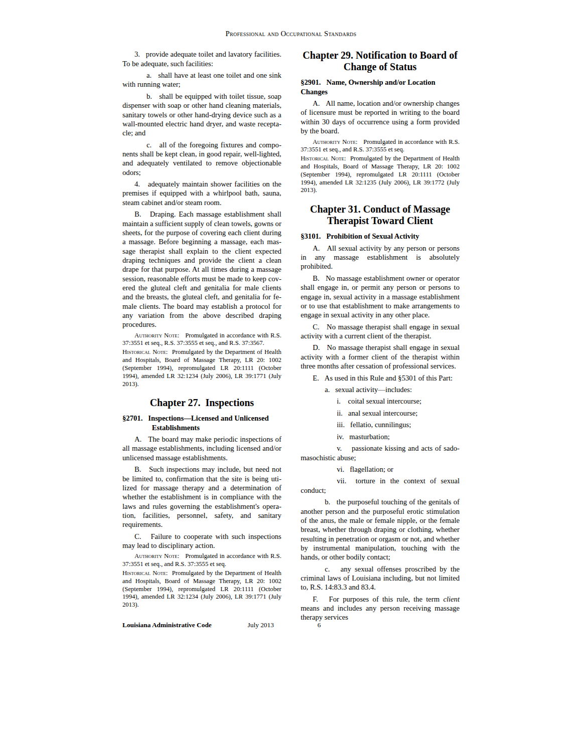Professional and Occupational Standards
3. provide adequate toilet and lavatory facilities. To be adequate, such facilities:
a. shall have at least one toilet and one sink with running water;
b. shall be equipped with toilet tissue, soap dispenser with soap or other hand cleaning materials, sanitary towels or other hand-drying device such as a wall-mounted electric hand dryer, and waste receptacle; and
c. all of the foregoing fixtures and components shall be kept clean, in good repair, well-lighted, and adequately ventilated to remove objectionable odors;
4. adequately maintain shower facilities on the premises if equipped with a whirlpool bath, sauna, steam cabinet and/or steam room.
B. Draping. Each massage establishment shall maintain a sufficient supply of clean towels, gowns or sheets, for the purpose of covering each client during a massage. Before beginning a massage, each massage therapist shall explain to the client expected draping techniques and provide the client a clean drape for that purpose. At all times during a massage session, reasonable efforts must be made to keep covered the gluteal cleft and genitalia for male clients and the breasts, the gluteal cleft, and genitalia for female clients. The board may establish a protocol for any variation from the above described draping procedures.
Authority Note: Promulgated in accordance with R.S. 37:3551 et seq., R.S. 37:3555 et seq., and R.S. 37:3567.
Historical Note: Promulgated by the Department of Health and Hospitals, Board of Massage Therapy, LR 20: 1002 (September 1994), repromulgated LR 20:1111 (October 1994), amended LR 32:1234 (July 2006), LR 39:1771 (July 2013).
Chapter 27. Inspections
§2701. Inspections—Licensed and Unlicensed
Establishments
A. The board may make periodic inspections of all massage establishments, including licensed and/or unlicensed massage establishments.
B. Such inspections may include, but need not be limited to, confirmation that the site is being utilized for massage therapy and a determination of whether the establishment is in compliance with the laws and rules governing the establishment's operation, facilities, personnel, safety, and sanitary requirements.
C. Failure to cooperate with such inspections may lead to disciplinary action.
Authority Note: Promulgated in accordance with R.S. 37:3551 et seq., and R.S. 37:3555 et seq.
Historical Note: Promulgated by the Department of Health and Hospitals, Board of Massage Therapy, LR 20: 1002 (September 1994), repromulgated LR 20:1111 (October 1994), amended LR 32:1234 (July 2006), LR 39:1771 (July 2013).
Chapter 29. Notification to Board of Change of Status
§2901. Name, Ownership and/or Location Changes
A. All name, location and/or ownership changes of licensure must be reported in writing to the board within 30 days of occurrence using a form provided by the board.
Authority Note: Promulgated in accordance with R.S. 37:3551 et seq., and R.S. 37:3555 et seq.
Historical Note: Promulgated by the Department of Health and Hospitals, Board of Massage Therapy, LR 20: 1002 (September 1994), repromulgated LR 20:1111 (October 1994), amended LR 32:1235 (July 2006), LR 39:1772 (July 2013).
Chapter 31. Conduct of Massage Therapist Toward Client
§3101. Prohibition of Sexual Activity
A. All sexual activity by any person or persons in any massage establishment is absolutely prohibited.
B. No massage establishment owner or operator shall engage in, or permit any person or persons to engage in, sexual activity in a massage establishment or to use that establishment to make arrangements to engage in sexual activity in any other place.
C. No massage therapist shall engage in sexual activity with a current client of the therapist.
D. No massage therapist shall engage in sexual activity with a former client of the therapist within three months after cessation of professional services.
E. As used in this Rule and §5301 of this Part:
a. sexual activity—includes:
i. coital sexual intercourse;
ii. anal sexual intercourse;
iii. fellatio, cunnilingus;
iv. masturbation;
v. passionate kissing and acts of sadomasochistic abuse;
vi. flagellation; or
vii. torture in the context of sexual conduct;
b. the purposeful touching of the genitals of another person and the purposeful erotic stimulation of the anus, the male or female nipple, or the female breast, whether through draping or clothing, whether resulting in penetration or orgasm or not, and whether by instrumental manipulation, touching with the hands, or other bodily contact;
c. any sexual offenses proscribed by the criminal laws of Louisiana including, but not limited to, R.S. 14:83.3 and 83.4.
F. For purposes of this rule, the term client means and includes any person receiving massage therapy services
Louisiana Administrative Code July 2013 6